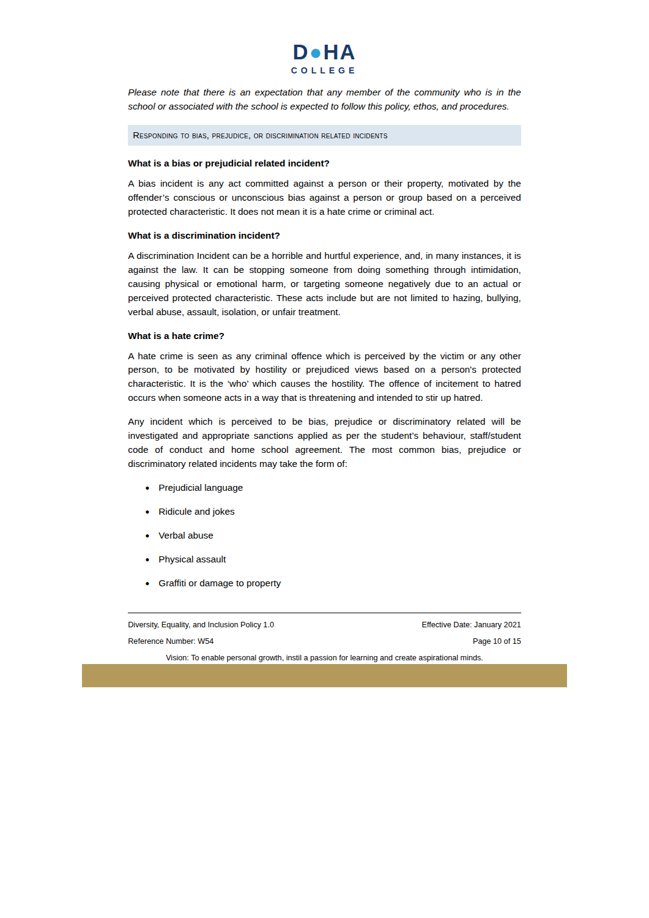D●HA
COLLEGE
Please note that there is an expectation that any member of the community who is in the school or associated with the school is expected to follow this policy, ethos, and procedures.
Responding to bias, prejudice, or discrimination related incidents
What is a bias or prejudicial related incident?
A bias incident is any act committed against a person or their property, motivated by the offender’s conscious or unconscious bias against a person or group based on a perceived protected characteristic. It does not mean it is a hate crime or criminal act.
What is a discrimination incident?
A discrimination Incident can be a horrible and hurtful experience, and, in many instances, it is against the law. It can be stopping someone from doing something through intimidation, causing physical or emotional harm, or targeting someone negatively due to an actual or perceived protected characteristic. These acts include but are not limited to hazing, bullying, verbal abuse, assault, isolation, or unfair treatment.
What is a hate crime?
A hate crime is seen as any criminal offence which is perceived by the victim or any other person, to be motivated by hostility or prejudiced views based on a person's protected characteristic. It is the ‘who’ which causes the hostility. The offence of incitement to hatred occurs when someone acts in a way that is threatening and intended to stir up hatred.
Any incident which is perceived to be bias, prejudice or discriminatory related will be investigated and appropriate sanctions applied as per the student’s behaviour, staff/student code of conduct and home school agreement. The most common bias, prejudice or discriminatory related incidents may take the form of:
Prejudicial language
Ridicule and jokes
Verbal abuse
Physical assault
Graffiti or damage to property
Diversity, Equality, and Inclusion Policy 1.0 Effective Date: January 2021
Reference Number: W54 Page 10 of 15
Vision: To enable personal growth, instil a passion for learning and create aspirational minds.